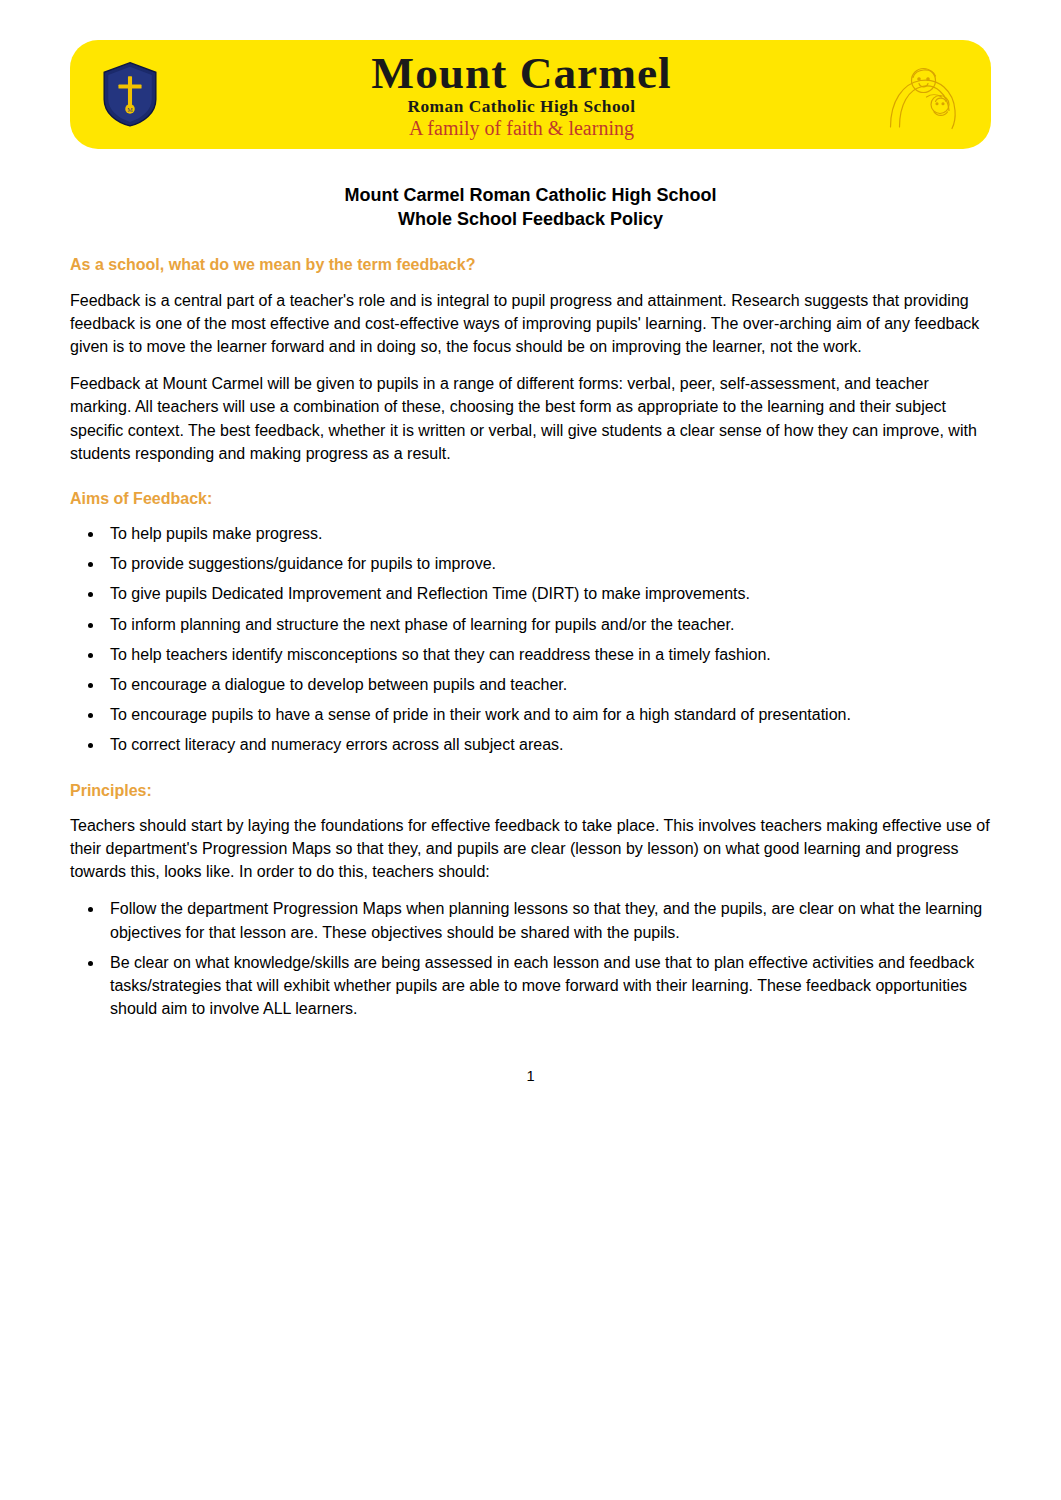M
Mount Carmel
Roman Catholic High School
A family of faith & learning
Mount Carmel Roman Catholic High School
Whole School Feedback Policy
As a school, what do we mean by the term feedback?
Feedback is a central part of a teacher's role and is integral to pupil progress and attainment. Research suggests that providing feedback is one of the most effective and cost-effective ways of improving pupils' learning. The over-arching aim of any feedback given is to move the learner forward and in doing so, the focus should be on improving the learner, not the work.
Feedback at Mount Carmel will be given to pupils in a range of different forms: verbal, peer, self-assessment, and teacher marking. All teachers will use a combination of these, choosing the best form as appropriate to the learning and their subject specific context. The best feedback, whether it is written or verbal, will give students a clear sense of how they can improve, with students responding and making progress as a result.
Aims of Feedback:
To help pupils make progress.
To provide suggestions/guidance for pupils to improve.
To give pupils Dedicated Improvement and Reflection Time (DIRT) to make improvements.
To inform planning and structure the next phase of learning for pupils and/or the teacher.
To help teachers identify misconceptions so that they can readdress these in a timely fashion.
To encourage a dialogue to develop between pupils and teacher.
To encourage pupils to have a sense of pride in their work and to aim for a high standard of presentation.
To correct literacy and numeracy errors across all subject areas.
Principles:
Teachers should start by laying the foundations for effective feedback to take place. This involves teachers making effective use of their department's Progression Maps so that they, and pupils are clear (lesson by lesson) on what good learning and progress towards this, looks like. In order to do this, teachers should:
Follow the department Progression Maps when planning lessons so that they, and the pupils, are clear on what the learning objectives for that lesson are. These objectives should be shared with the pupils.
Be clear on what knowledge/skills are being assessed in each lesson and use that to plan effective activities and feedback tasks/strategies that will exhibit whether pupils are able to move forward with their learning. These feedback opportunities should aim to involve ALL learners.
1